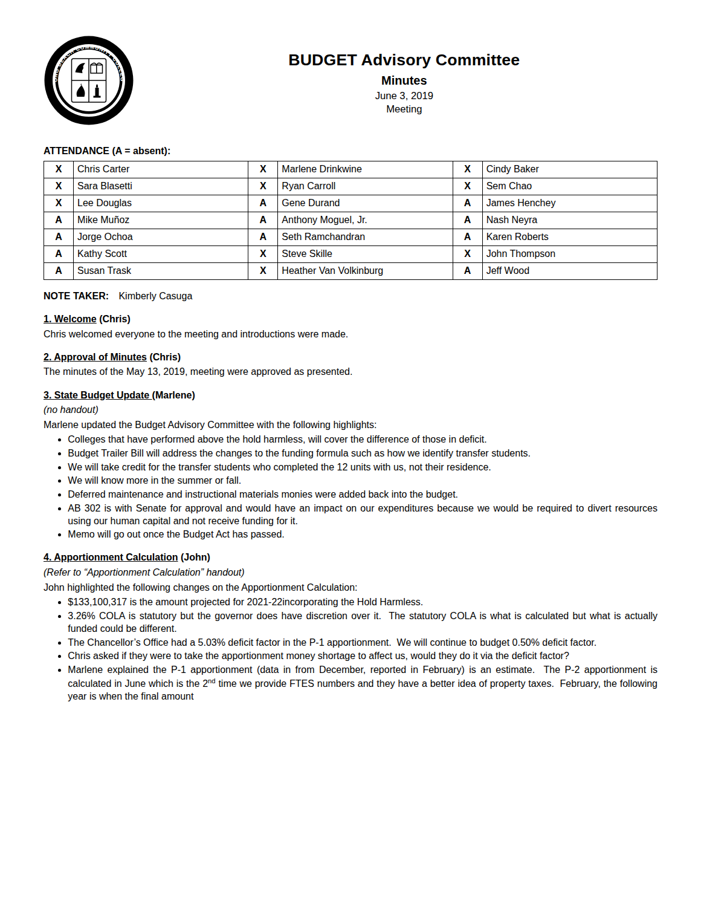LONG BEACH COMMUNITY COLLEGE DISTRICT
BUDGET Advisory Committee
Minutes
June 3, 2019
Meeting
ATTENDANCE (A = absent):
| X | Chris Carter | X | Marlene Drinkwine | X | Cindy Baker |
| X | Sara Blasetti | X | Ryan Carroll | X | Sem Chao |
| X | Lee Douglas | A | Gene Durand | A | James Henchey |
| A | Mike Muñoz | A | Anthony Moguel, Jr. | A | Nash Neyra |
| A | Jorge Ochoa | A | Seth Ramchandran | A | Karen Roberts |
| A | Kathy Scott | X | Steve Skille | X | John Thompson |
| A | Susan Trask | X | Heather Van Volkinburg | A | Jeff Wood |
NOTE TAKER: Kimberly Casuga
1. Welcome (Chris)
Chris welcomed everyone to the meeting and introductions were made.
2. Approval of Minutes (Chris)
The minutes of the May 13, 2019, meeting were approved as presented.
3. State Budget Update (Marlene)
(no handout)
Marlene updated the Budget Advisory Committee with the following highlights:
Colleges that have performed above the hold harmless, will cover the difference of those in deficit.
Budget Trailer Bill will address the changes to the funding formula such as how we identify transfer students.
We will take credit for the transfer students who completed the 12 units with us, not their residence.
We will know more in the summer or fall.
Deferred maintenance and instructional materials monies were added back into the budget.
AB 302 is with Senate for approval and would have an impact on our expenditures because we would be required to divert resources using our human capital and not receive funding for it.
Memo will go out once the Budget Act has passed.
4. Apportionment Calculation (John)
(Refer to “Apportionment Calculation” handout)
John highlighted the following changes on the Apportionment Calculation:
$133,100,317 is the amount projected for 2021-22incorporating the Hold Harmless.
3.26% COLA is statutory but the governor does have discretion over it. The statutory COLA is what is calculated but what is actually funded could be different.
The Chancellor’s Office had a 5.03% deficit factor in the P-1 apportionment. We will continue to budget 0.50% deficit factor.
Chris asked if they were to take the apportionment money shortage to affect us, would they do it via the deficit factor?
Marlene explained the P-1 apportionment (data in from December, reported in February) is an estimate. The P-2 apportionment is calculated in June which is the 2nd time we provide FTES numbers and they have a better idea of property taxes. February, the following year is when the final amount